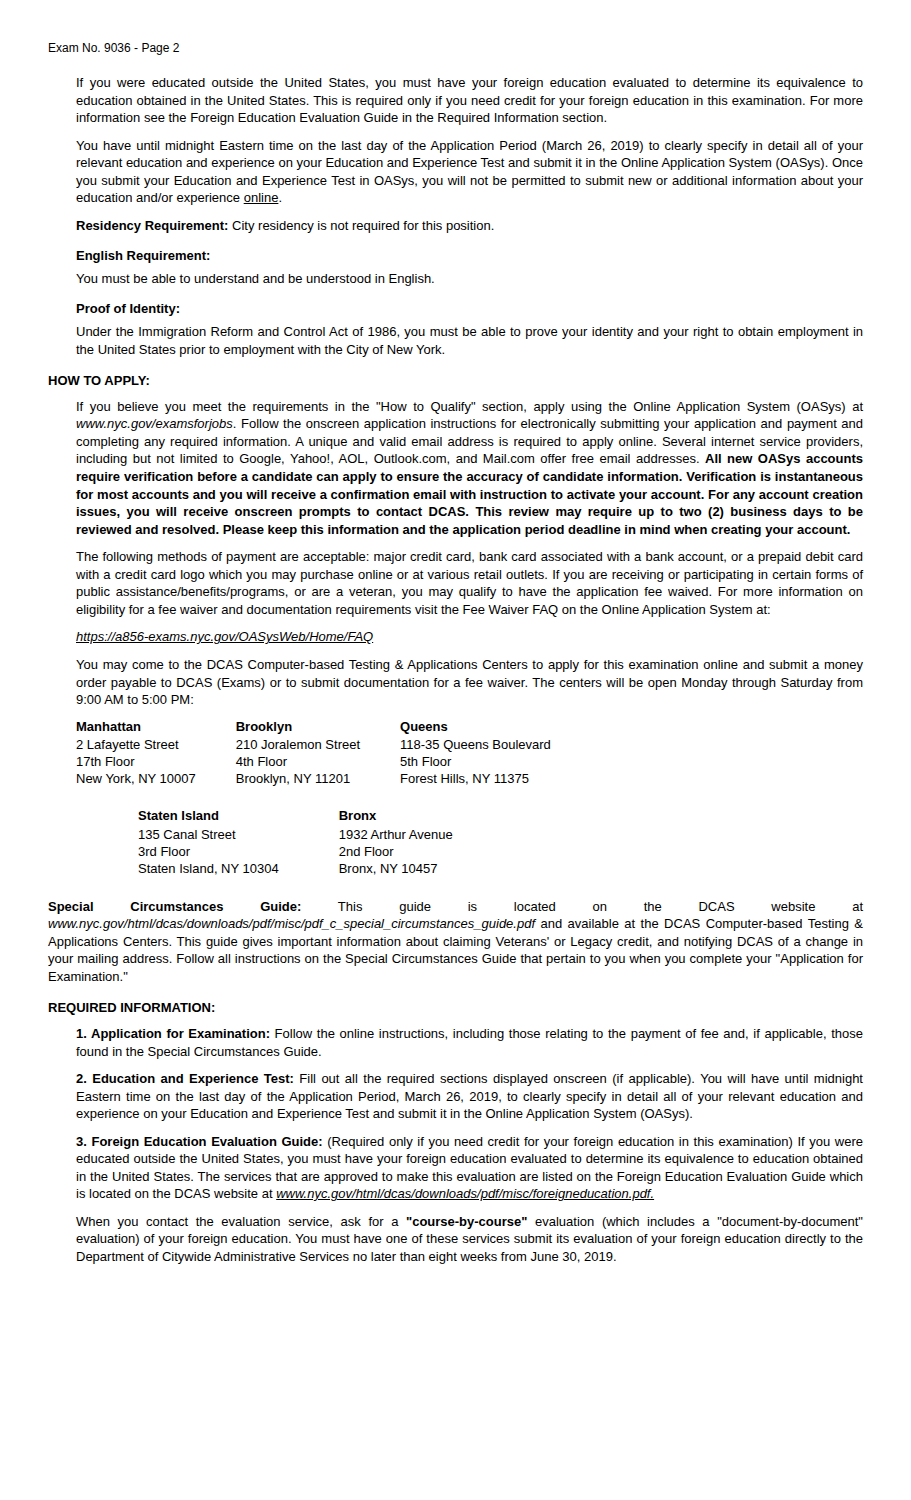Exam No. 9036 - Page 2
If you were educated outside the United States, you must have your foreign education evaluated to determine its equivalence to education obtained in the United States. This is required only if you need credit for your foreign education in this examination. For more information see the Foreign Education Evaluation Guide in the Required Information section.
You have until midnight Eastern time on the last day of the Application Period (March 26, 2019) to clearly specify in detail all of your relevant education and experience on your Education and Experience Test and submit it in the Online Application System (OASys). Once you submit your Education and Experience Test in OASys, you will not be permitted to submit new or additional information about your education and/or experience online.
Residency Requirement: City residency is not required for this position.
English Requirement:
You must be able to understand and be understood in English.
Proof of Identity:
Under the Immigration Reform and Control Act of 1986, you must be able to prove your identity and your right to obtain employment in the United States prior to employment with the City of New York.
HOW TO APPLY:
If you believe you meet the requirements in the "How to Qualify" section, apply using the Online Application System (OASys) at www.nyc.gov/examsforjobs. Follow the onscreen application instructions for electronically submitting your application and payment and completing any required information. A unique and valid email address is required to apply online. Several internet service providers, including but not limited to Google, Yahoo!, AOL, Outlook.com, and Mail.com offer free email addresses. All new OASys accounts require verification before a candidate can apply to ensure the accuracy of candidate information. Verification is instantaneous for most accounts and you will receive a confirmation email with instruction to activate your account. For any account creation issues, you will receive onscreen prompts to contact DCAS. This review may require up to two (2) business days to be reviewed and resolved. Please keep this information and the application period deadline in mind when creating your account.
The following methods of payment are acceptable: major credit card, bank card associated with a bank account, or a prepaid debit card with a credit card logo which you may purchase online or at various retail outlets. If you are receiving or participating in certain forms of public assistance/benefits/programs, or are a veteran, you may qualify to have the application fee waived. For more information on eligibility for a fee waiver and documentation requirements visit the Fee Waiver FAQ on the Online Application System at:
https://a856-exams.nyc.gov/OASysWeb/Home/FAQ
You may come to the DCAS Computer-based Testing & Applications Centers to apply for this examination online and submit a money order payable to DCAS (Exams) or to submit documentation for a fee waiver. The centers will be open Monday through Saturday from 9:00 AM to 5:00 PM:
| Manhattan | Brooklyn | Queens |
| 2 Lafayette Street 17th Floor New York, NY 10007 | 210 Joralemon Street 4th Floor Brooklyn, NY 11201 | 118-35 Queens Boulevard 5th Floor Forest Hills, NY 11375 |
| Staten Island | Bronx |
| 135 Canal Street 3rd Floor Staten Island, NY 10304 | 1932 Arthur Avenue 2nd Floor Bronx, NY 10457 |
Special Circumstances Guide: This guide is located on the DCAS website at www.nyc.gov/html/dcas/downloads/pdf/misc/pdf_c_special_circumstances_guide.pdf and available at the DCAS Computer-based Testing & Applications Centers. This guide gives important information about claiming Veterans' or Legacy credit, and notifying DCAS of a change in your mailing address. Follow all instructions on the Special Circumstances Guide that pertain to you when you complete your "Application for Examination."
REQUIRED INFORMATION:
1. Application for Examination: Follow the online instructions, including those relating to the payment of fee and, if applicable, those found in the Special Circumstances Guide.
2. Education and Experience Test: Fill out all the required sections displayed onscreen (if applicable). You will have until midnight Eastern time on the last day of the Application Period, March 26, 2019, to clearly specify in detail all of your relevant education and experience on your Education and Experience Test and submit it in the Online Application System (OASys).
3. Foreign Education Evaluation Guide: (Required only if you need credit for your foreign education in this examination) If you were educated outside the United States, you must have your foreign education evaluated to determine its equivalence to education obtained in the United States. The services that are approved to make this evaluation are listed on the Foreign Education Evaluation Guide which is located on the DCAS website at www.nyc.gov/html/dcas/downloads/pdf/misc/foreigneducation.pdf.
When you contact the evaluation service, ask for a "course-by-course" evaluation (which includes a "document-by-document" evaluation) of your foreign education. You must have one of these services submit its evaluation of your foreign education directly to the Department of Citywide Administrative Services no later than eight weeks from June 30, 2019.